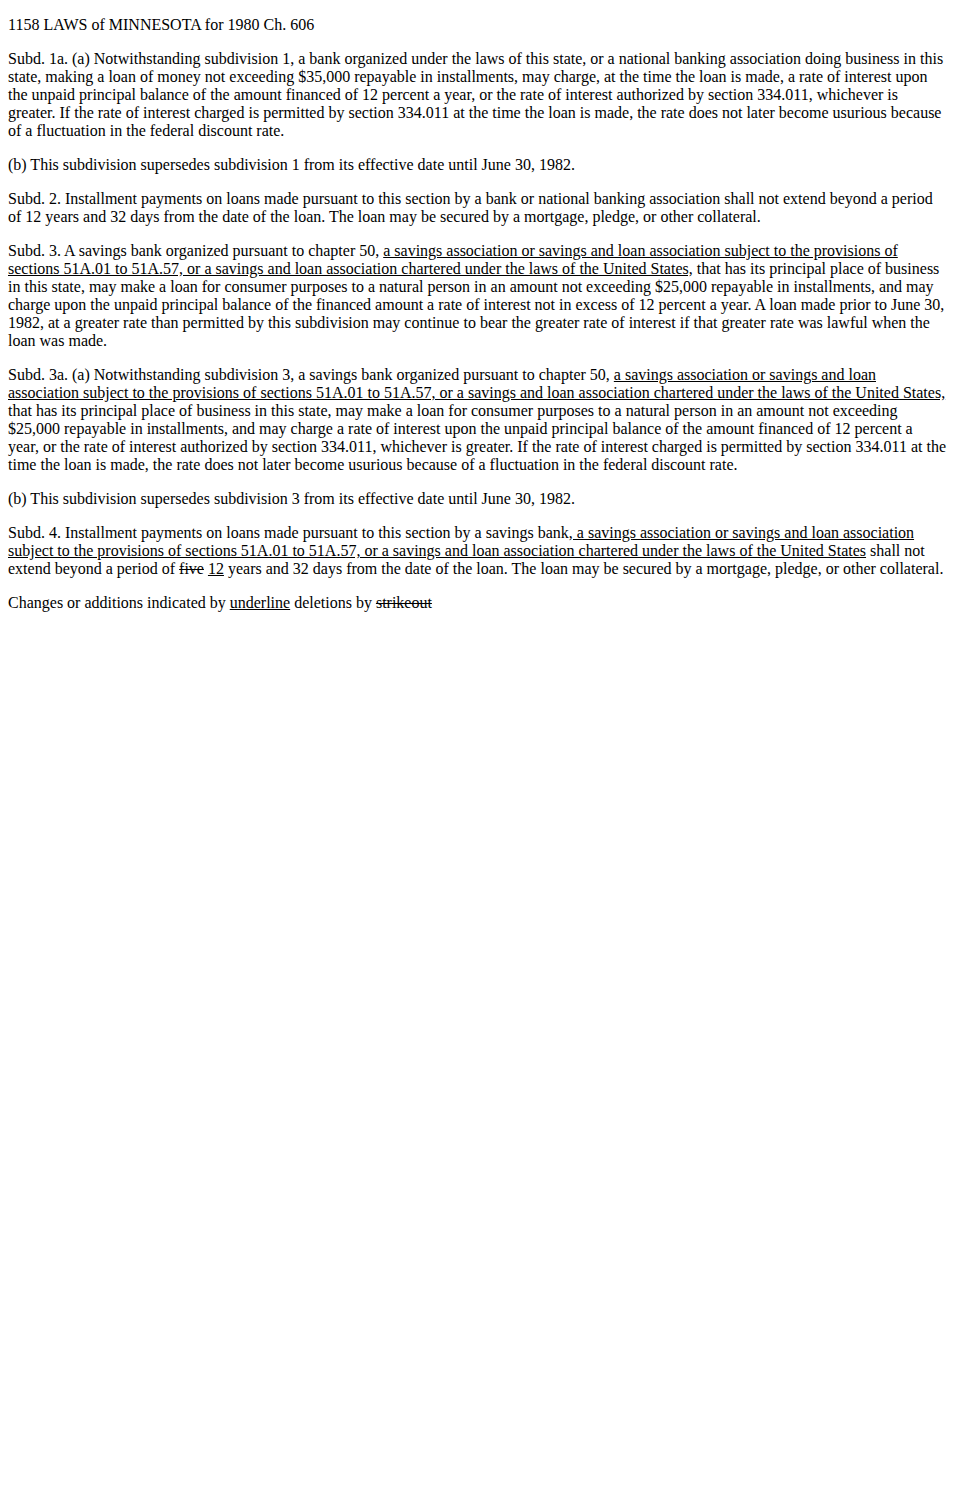1158 LAWS of MINNESOTA for 1980 Ch. 606
Subd. 1a. (a) Notwithstanding subdivision 1, a bank organized under the laws of this state, or a national banking association doing business in this state, making a loan of money not exceeding $35,000 repayable in installments, may charge, at the time the loan is made, a rate of interest upon the unpaid principal balance of the amount financed of 12 percent a year, or the rate of interest authorized by section 334.011, whichever is greater. If the rate of interest charged is permitted by section 334.011 at the time the loan is made, the rate does not later become usurious because of a fluctuation in the federal discount rate.
(b) This subdivision supersedes subdivision 1 from its effective date until June 30, 1982.
Subd. 2. Installment payments on loans made pursuant to this section by a bank or national banking association shall not extend beyond a period of 12 years and 32 days from the date of the loan. The loan may be secured by a mortgage, pledge, or other collateral.
Subd. 3. A savings bank organized pursuant to chapter 50, a savings association or savings and loan association subject to the provisions of sections 51A.01 to 51A.57, or a savings and loan association chartered under the laws of the United States, that has its principal place of business in this state, may make a loan for consumer purposes to a natural person in an amount not exceeding $25,000 repayable in installments, and may charge upon the unpaid principal balance of the financed amount a rate of interest not in excess of 12 percent a year. A loan made prior to June 30, 1982, at a greater rate than permitted by this subdivision may continue to bear the greater rate of interest if that greater rate was lawful when the loan was made.
Subd. 3a. (a) Notwithstanding subdivision 3, a savings bank organized pursuant to chapter 50, a savings association or savings and loan association subject to the provisions of sections 51A.01 to 51A.57, or a savings and loan association chartered under the laws of the United States, that has its principal place of business in this state, may make a loan for consumer purposes to a natural person in an amount not exceeding $25,000 repayable in installments, and may charge a rate of interest upon the unpaid principal balance of the amount financed of 12 percent a year, or the rate of interest authorized by section 334.011, whichever is greater. If the rate of interest charged is permitted by section 334.011 at the time the loan is made, the rate does not later become usurious because of a fluctuation in the federal discount rate.
(b) This subdivision supersedes subdivision 3 from its effective date until June 30, 1982.
Subd. 4. Installment payments on loans made pursuant to this section by a savings bank, a savings association or savings and loan association subject to the provisions of sections 51A.01 to 51A.57, or a savings and loan association chartered under the laws of the United States shall not extend beyond a period of five 12 years and 32 days from the date of the loan. The loan may be secured by a mortgage, pledge, or other collateral.
Changes or additions indicated by underline deletions by strikeout